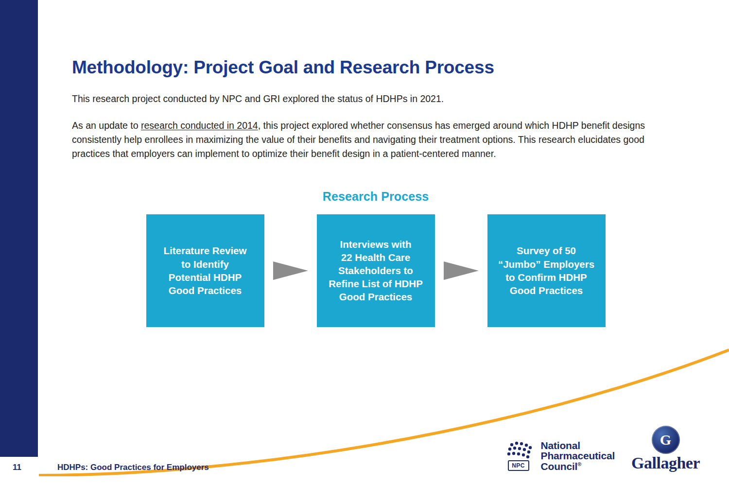Methodology: Project Goal and Research Process
This research project conducted by NPC and GRI explored the status of HDHPs in 2021.
As an update to research conducted in 2014, this project explored whether consensus has emerged around which HDHP benefit designs consistently help enrollees in maximizing the value of their benefits and navigating their treatment options. This research elucidates good practices that employers can implement to optimize their benefit design in a patient-centered manner.
Research Process
Literature Review
to Identify
Potential HDHP
Good Practices
Interviews with
22 Health Care
Stakeholders to
Refine List of HDHP
Good Practices
Survey of 50
“Jumbo” Employers
to Confirm HDHP
Good Practices
11
HDHPs: Good Practices for Employers
NPC
National
Pharmaceutical
Council®
G
Gallagher